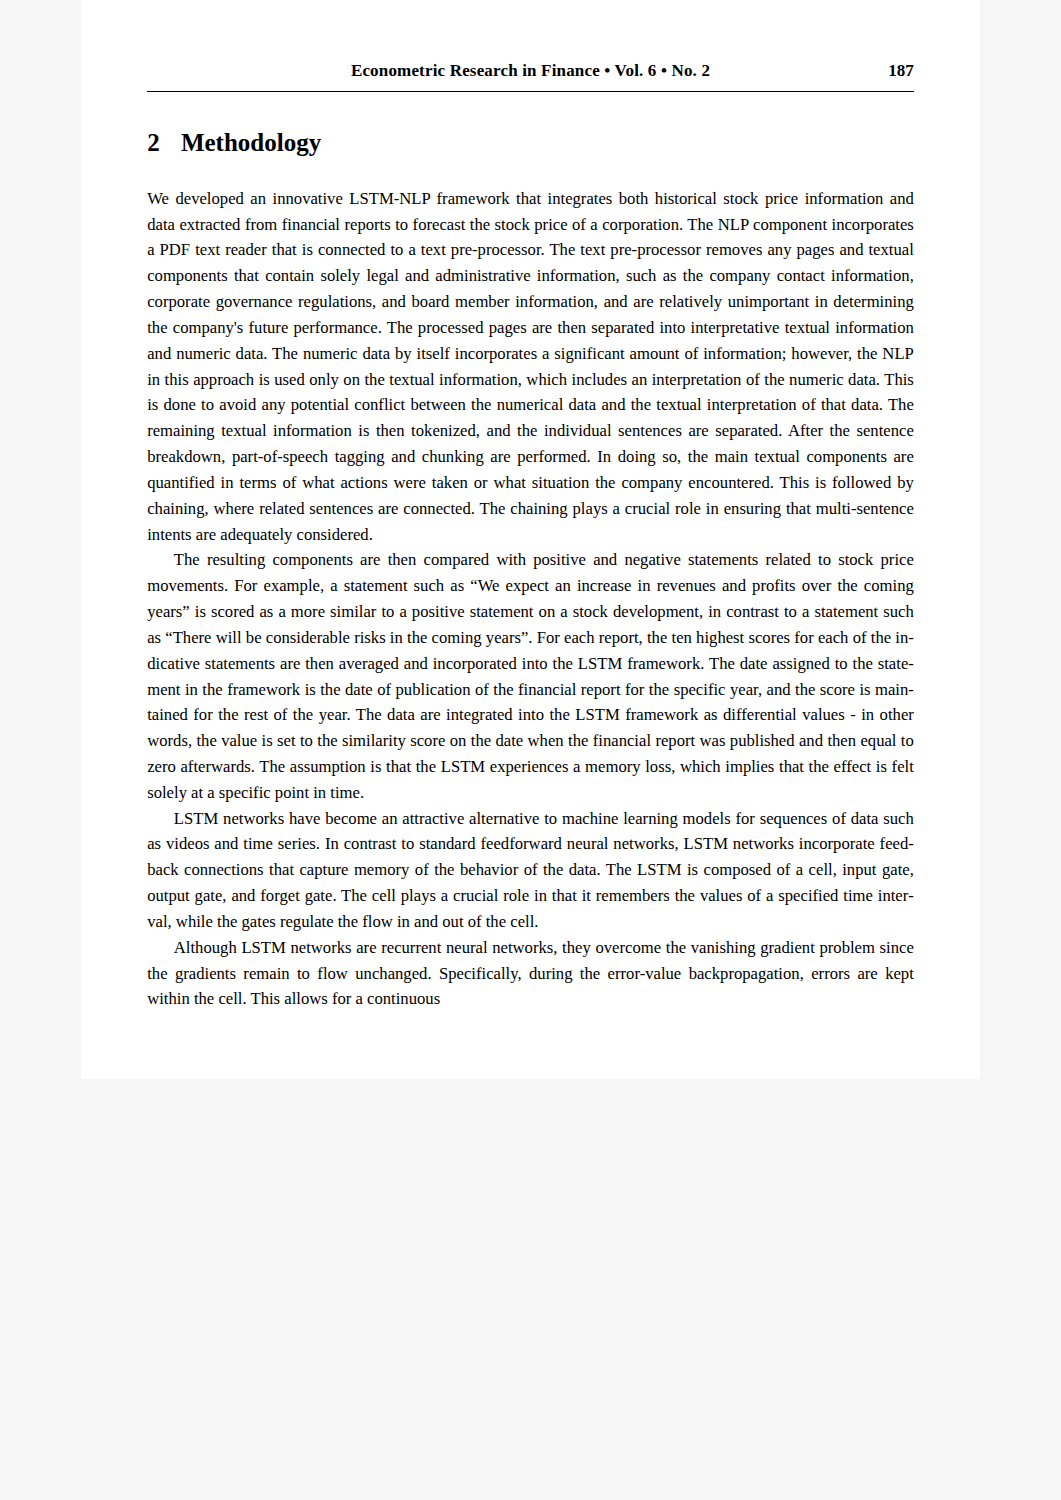Econometric Research in Finance • Vol. 6 • No. 2 187
2 Methodology
We developed an innovative LSTM-NLP framework that integrates both historical stock price information and data extracted from financial reports to forecast the stock price of a corporation. The NLP component incorporates a PDF text reader that is connected to a text pre-processor. The text pre-processor removes any pages and textual components that contain solely legal and administrative information, such as the company contact information, corporate governance regulations, and board member information, and are relatively unimportant in determining the company's future performance. The processed pages are then separated into interpretative textual information and numeric data. The numeric data by itself incorporates a significant amount of information; however, the NLP in this approach is used only on the textual information, which includes an interpretation of the numeric data. This is done to avoid any potential conflict between the numerical data and the textual interpretation of that data. The remaining textual information is then tokenized, and the individual sentences are separated. After the sentence breakdown, part-of-speech tagging and chunking are performed. In doing so, the main textual components are quantified in terms of what actions were taken or what situation the company encountered. This is followed by chaining, where related sentences are connected. The chaining plays a crucial role in ensuring that multi-sentence intents are adequately considered.
The resulting components are then compared with positive and negative statements related to stock price movements. For example, a statement such as “We expect an increase in revenues and profits over the coming years” is scored as a more similar to a positive statement on a stock development, in contrast to a statement such as “There will be considerable risks in the coming years”. For each report, the ten highest scores for each of the indicative statements are then averaged and incorporated into the LSTM framework. The date assigned to the statement in the framework is the date of publication of the financial report for the specific year, and the score is maintained for the rest of the year. The data are integrated into the LSTM framework as differential values - in other words, the value is set to the similarity score on the date when the financial report was published and then equal to zero afterwards. The assumption is that the LSTM experiences a memory loss, which implies that the effect is felt solely at a specific point in time.
LSTM networks have become an attractive alternative to machine learning models for sequences of data such as videos and time series. In contrast to standard feedforward neural networks, LSTM networks incorporate feedback connections that capture memory of the behavior of the data. The LSTM is composed of a cell, input gate, output gate, and forget gate. The cell plays a crucial role in that it remembers the values of a specified time interval, while the gates regulate the flow in and out of the cell.
Although LSTM networks are recurrent neural networks, they overcome the vanishing gradient problem since the gradients remain to flow unchanged. Specifically, during the error-value backpropagation, errors are kept within the cell. This allows for a continuous